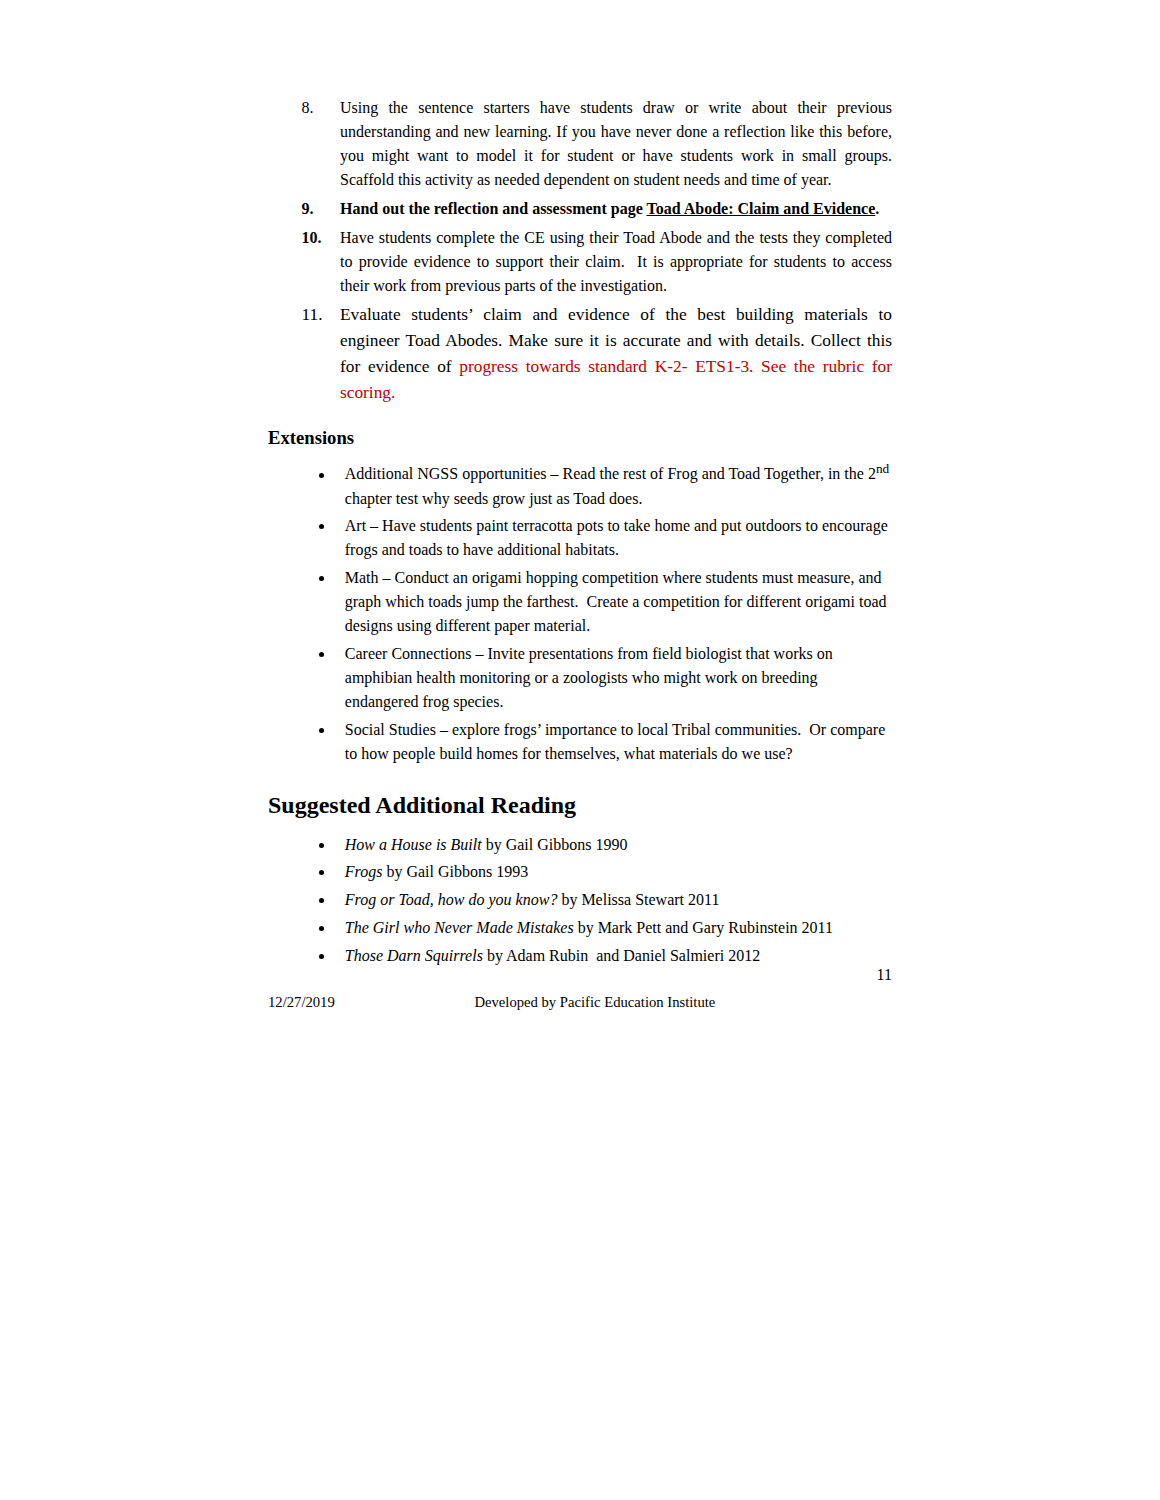8. Using the sentence starters have students draw or write about their previous understanding and new learning. If you have never done a reflection like this before, you might want to model it for student or have students work in small groups. Scaffold this activity as needed dependent on student needs and time of year.
9. Hand out the reflection and assessment page Toad Abode: Claim and Evidence.
10. Have students complete the CE using their Toad Abode and the tests they completed to provide evidence to support their claim. It is appropriate for students to access their work from previous parts of the investigation.
11. Evaluate students’ claim and evidence of the best building materials to engineer Toad Abodes. Make sure it is accurate and with details. Collect this for evidence of progress towards standard K-2- ETS1-3. See the rubric for scoring.
Extensions
Additional NGSS opportunities – Read the rest of Frog and Toad Together, in the 2nd chapter test why seeds grow just as Toad does.
Art – Have students paint terracotta pots to take home and put outdoors to encourage frogs and toads to have additional habitats.
Math – Conduct an origami hopping competition where students must measure, and graph which toads jump the farthest. Create a competition for different origami toad designs using different paper material.
Career Connections – Invite presentations from field biologist that works on amphibian health monitoring or a zoologists who might work on breeding endangered frog species.
Social Studies – explore frogs’ importance to local Tribal communities. Or compare to how people build homes for themselves, what materials do we use?
Suggested Additional Reading
How a House is Built by Gail Gibbons 1990
Frogs by Gail Gibbons 1993
Frog or Toad, how do you know? by Melissa Stewart 2011
The Girl who Never Made Mistakes by Mark Pett and Gary Rubinstein 2011
Those Darn Squirrels by Adam Rubin and Daniel Salmieri 2012
11
12/27/2019 Developed by Pacific Education Institute